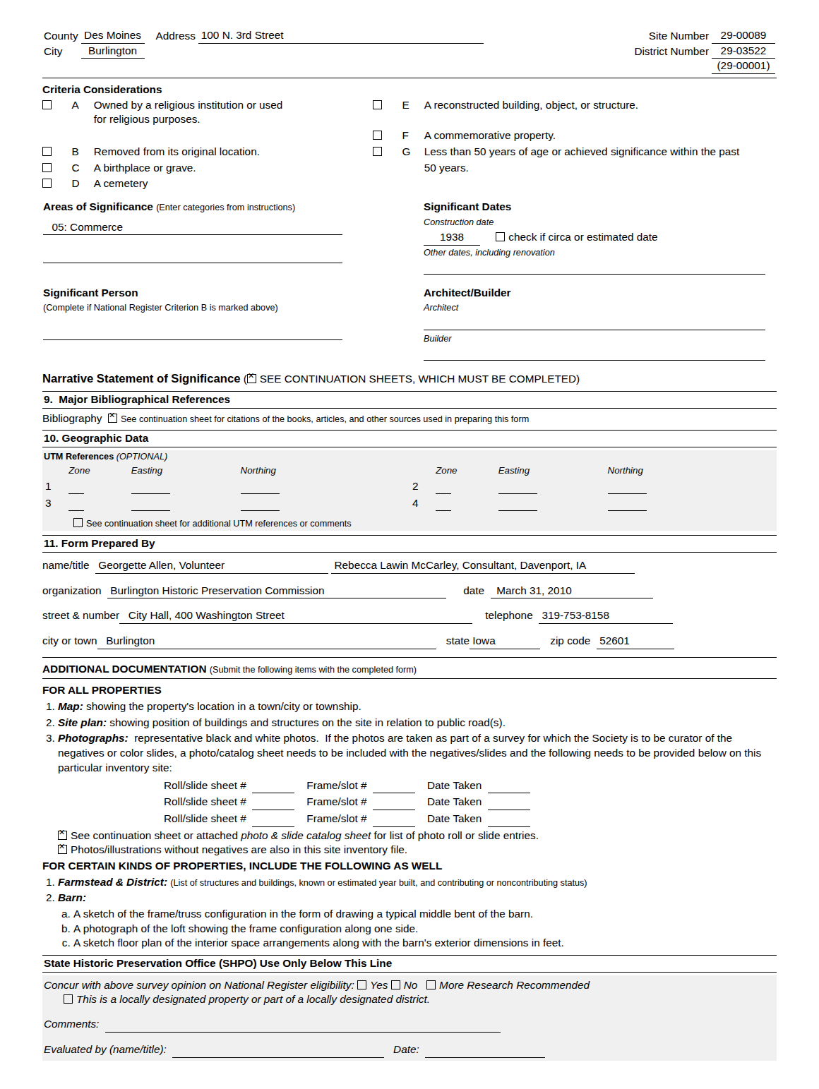| County | Des Moines | Address | 100 N. 3rd Street | Site Number | 29-00089 |
| City | Burlington | District Number | 29-03522 |
| | (29-00001) |
Criteria Considerations
| | A | Owned by a religious institution or used for religious purposes. | | E | A reconstructed building, object, or structure. |
| | | | | F | A commemorative property. |
| | B | Removed from its original location. | | G | Less than 50 years of age or achieved significance within the past |
| | C | A birthplace or grave. | | | 50 years. |
| | D | A cemetery | | | |
| Areas of Significance (Enter categories from instructions) 05: Commerce | Significant Dates Construction date 1938 check if circa or estimated date Other dates, including renovation |
| Significant Person (Complete if National Register Criterion B is marked above) | Architect/Builder Architect Builder |
Narrative Statement of Significance ( SEE CONTINUATION SHEETS, WHICH MUST BE COMPLETED)
9. Major Bibliographical References
Bibliography See continuation sheet for citations of the books, articles, and other sources used in preparing this form
10. Geographic Data
UTM References (OPTIONAL)
| | Zone | Easting | Northing | | Zone | Easting | Northing |
| 1 | | | | 2 | | | |
| 3 | | | | 4 | | | |
| See continuation sheet for additional UTM references or comments |
11. Form Prepared By
name/title Georgette Allen, Volunteer Rebecca Lawin McCarley, Consultant, Davenport, IA
organization Burlington Historic Preservation Commission date March 31, 2010
street & number City Hall, 400 Washington Street telephone 319-753-8158
city or town Burlington state Iowa zip code 52601
ADDITIONAL DOCUMENTATION (Submit the following items with the completed form)
FOR ALL PROPERTIES
Map: showing the property's location in a town/city or township.
Site plan: showing position of buildings and structures on the site in relation to public road(s).
Photographs: representative black and white photos. If the photos are taken as part of a survey for which the Society is to be curator of the negatives or color slides, a photo/catalog sheet needs to be included with the negatives/slides and the following needs to be provided below on this particular inventory site:
Roll/slide sheet # Frame/slot # Date Taken
Roll/slide sheet # Frame/slot # Date Taken
Roll/slide sheet # Frame/slot # Date Taken
See continuation sheet or attached photo & slide catalog sheet for list of photo roll or slide entries.
Photos/illustrations without negatives are also in this site inventory file.
FOR CERTAIN KINDS OF PROPERTIES, INCLUDE THE FOLLOWING AS WELL
Farmstead & District: (List of structures and buildings, known or estimated year built, and contributing or noncontributing status)
Barn:
A sketch of the frame/truss configuration in the form of drawing a typical middle bent of the barn.
A photograph of the loft showing the frame configuration along one side.
A sketch floor plan of the interior space arrangements along with the barn's exterior dimensions in feet.
State Historic Preservation Office (SHPO) Use Only Below This Line
Concur with above survey opinion on National Register eligibility: Yes No More Research Recommended
This is a locally designated property or part of a locally designated district.
Comments:
Evaluated by (name/title): Date: